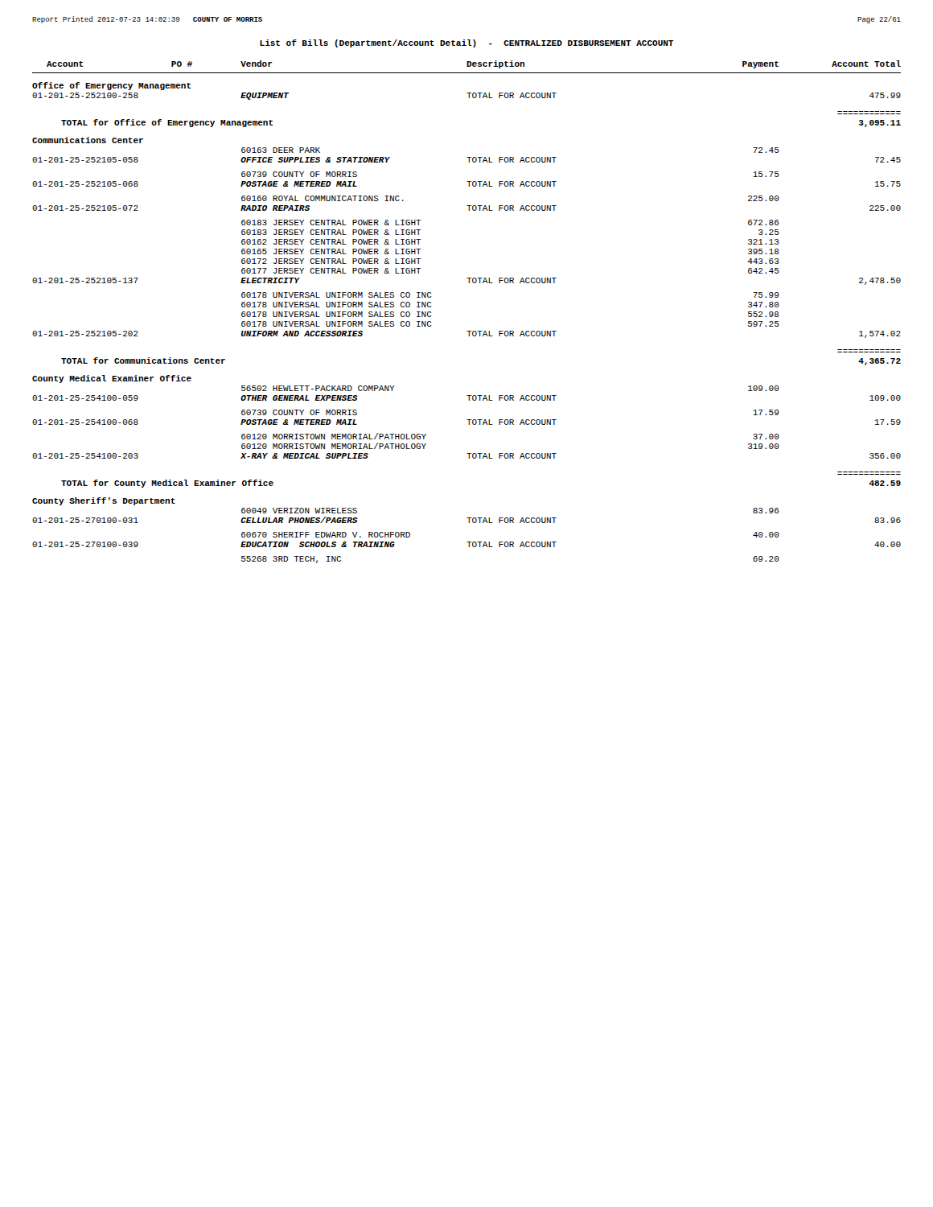Report Printed 2012-07-23 14:02:39 COUNTY OF MORRIS
Page 22/61
List of Bills (Department/Account Detail) - CENTRALIZED DISBURSEMENT ACCOUNT
| Account | PO # | Vendor | Description | Payment | Account Total |
| --- | --- | --- | --- | --- | --- |
| Office of Emergency Management |
| 01-201-25-252100-258 | | EQUIPMENT | TOTAL FOR ACCOUNT | | 475.99 |
| | | ============ |
| TOTAL for Office of Emergency Management | | 3,095.11 |
| Communications Center |
| | 60163 DEER PARK | | 72.45 | |
| 01-201-25-252105-058 | | OFFICE SUPPLIES & STATIONERY | TOTAL FOR ACCOUNT | | 72.45 |
| | 60739 COUNTY OF MORRIS | | 15.75 | |
| 01-201-25-252105-068 | | POSTAGE & METERED MAIL | TOTAL FOR ACCOUNT | | 15.75 |
| | 60160 ROYAL COMMUNICATIONS INC. | | 225.00 | |
| 01-201-25-252105-072 | | RADIO REPAIRS | TOTAL FOR ACCOUNT | | 225.00 |
| | 60183 JERSEY CENTRAL POWER & LIGHT | | 672.86 | |
| | 60183 JERSEY CENTRAL POWER & LIGHT | | 3.25 | |
| | 60162 JERSEY CENTRAL POWER & LIGHT | | 321.13 | |
| | 60165 JERSEY CENTRAL POWER & LIGHT | | 395.18 | |
| | 60172 JERSEY CENTRAL POWER & LIGHT | | 443.63 | |
| | 60177 JERSEY CENTRAL POWER & LIGHT | | 642.45 | |
| 01-201-25-252105-137 | | ELECTRICITY | TOTAL FOR ACCOUNT | | 2,478.50 |
| | 60178 UNIVERSAL UNIFORM SALES CO INC | | 75.99 | |
| | 60178 UNIVERSAL UNIFORM SALES CO INC | | 347.80 | |
| | 60178 UNIVERSAL UNIFORM SALES CO INC | | 552.98 | |
| | 60178 UNIVERSAL UNIFORM SALES CO INC | | 597.25 | |
| 01-201-25-252105-202 | | UNIFORM AND ACCESSORIES | TOTAL FOR ACCOUNT | | 1,574.02 |
| | | ============ |
| TOTAL for Communications Center | | 4,365.72 |
| County Medical Examiner Office |
| | 56502 HEWLETT-PACKARD COMPANY | | 109.00 | |
| 01-201-25-254100-059 | | OTHER GENERAL EXPENSES | TOTAL FOR ACCOUNT | | 109.00 |
| | 60739 COUNTY OF MORRIS | | 17.59 | |
| 01-201-25-254100-068 | | POSTAGE & METERED MAIL | TOTAL FOR ACCOUNT | | 17.59 |
| | 60120 MORRISTOWN MEMORIAL/PATHOLOGY | | 37.00 | |
| | 60120 MORRISTOWN MEMORIAL/PATHOLOGY | | 319.00 | |
| 01-201-25-254100-203 | | X-RAY & MEDICAL SUPPLIES | TOTAL FOR ACCOUNT | | 356.00 |
| | | ============ |
| TOTAL for County Medical Examiner Office | | 482.59 |
| County Sheriff's Department |
| | 60049 VERIZON WIRELESS | | 83.96 | |
| 01-201-25-270100-031 | | CELLULAR PHONES/PAGERS | TOTAL FOR ACCOUNT | | 83.96 |
| | 60670 SHERIFF EDWARD V. ROCHFORD | | 40.00 | |
| 01-201-25-270100-039 | | EDUCATION SCHOOLS & TRAINING | TOTAL FOR ACCOUNT | | 40.00 |
| | 55268 3RD TECH, INC | | 69.20 | |